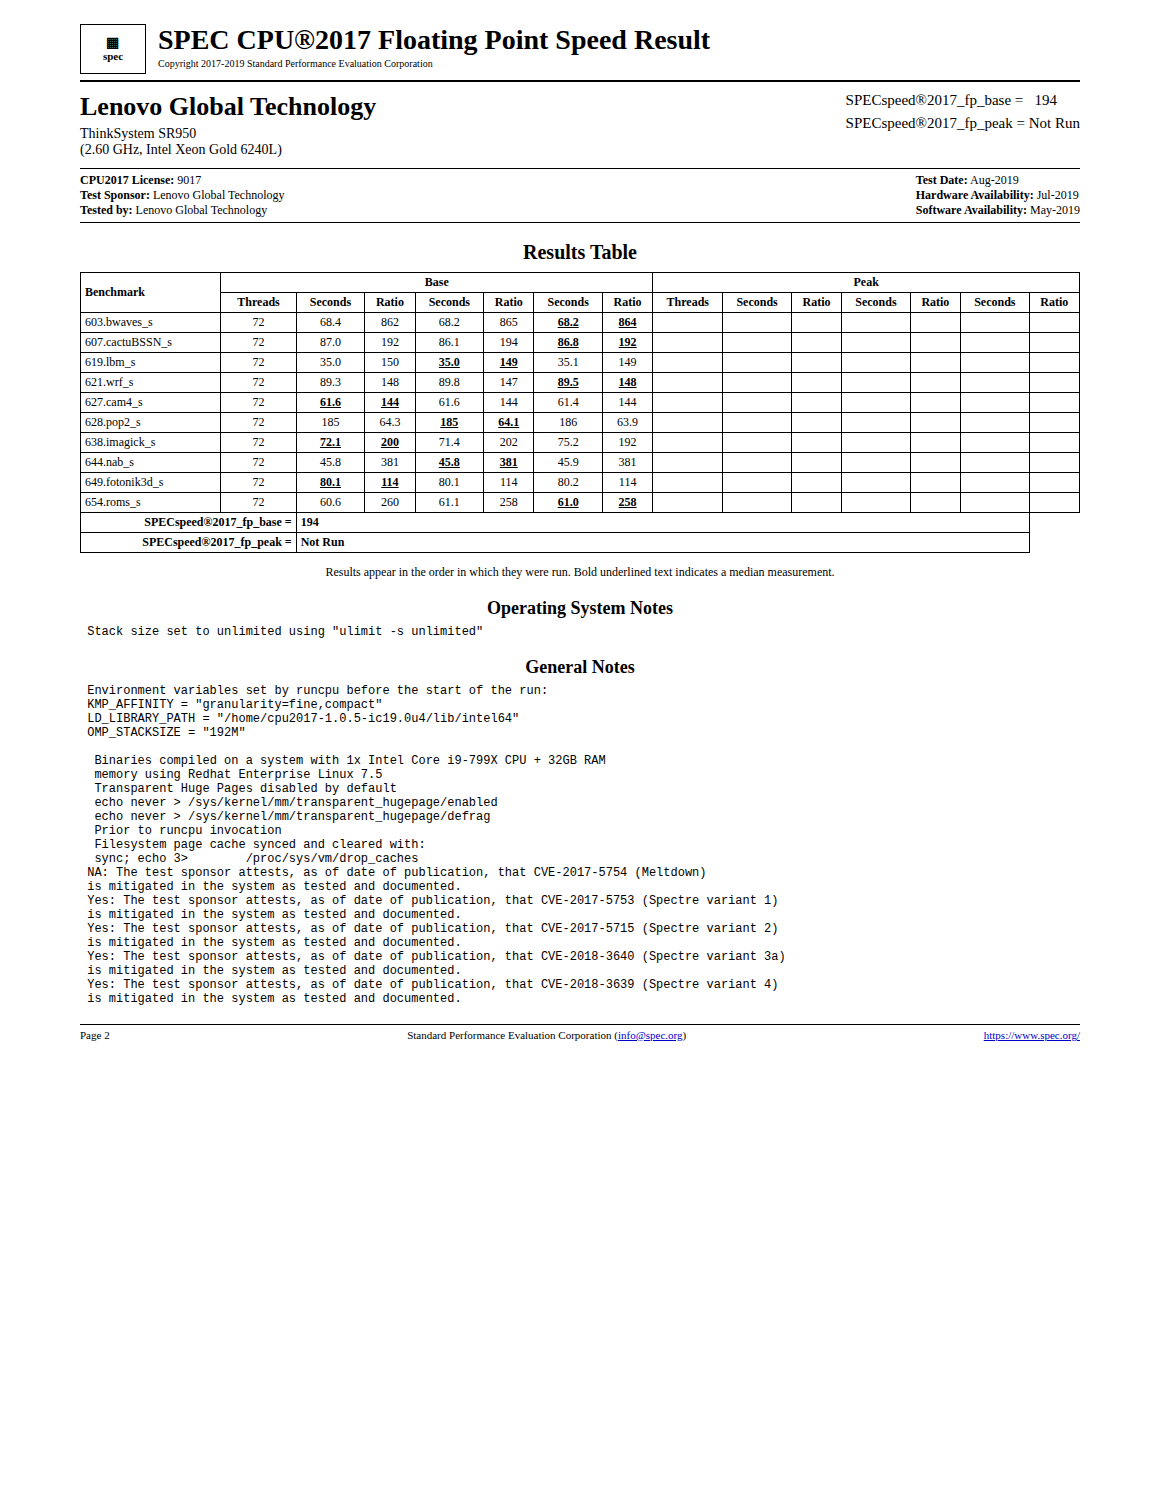▦
spec
SPEC CPU®2017 Floating Point Speed Result
Copyright 2017-2019 Standard Performance Evaluation Corporation
Lenovo Global Technology
ThinkSystem SR950
(2.60 GHz, Intel Xeon Gold 6240L)
SPECspeed®2017_fp_base = 194
SPECspeed®2017_fp_peak = Not Run
CPU2017 License: 9017
Test Sponsor: Lenovo Global Technology
Tested by: Lenovo Global Technology
Test Date: Aug-2019
Hardware Availability: Jul-2019
Software Availability: May-2019
Results Table
| Benchmark | Base | Peak |
| --- | --- | --- |
| Threads | Seconds | Ratio | Seconds | Ratio | Seconds | Ratio | Threads | Seconds | Ratio | Seconds | Ratio | Seconds | Ratio |
| 603.bwaves_s | 72 | 68.4 | 862 | 68.2 | 865 | 68.2 | 864 | | | | | | | |
| 607.cactuBSSN_s | 72 | 87.0 | 192 | 86.1 | 194 | 86.8 | 192 | | | | | | | |
| 619.lbm_s | 72 | 35.0 | 150 | 35.0 | 149 | 35.1 | 149 | | | | | | | |
| 621.wrf_s | 72 | 89.3 | 148 | 89.8 | 147 | 89.5 | 148 | | | | | | | |
| 627.cam4_s | 72 | 61.6 | 144 | 61.6 | 144 | 61.4 | 144 | | | | | | | |
| 628.pop2_s | 72 | 185 | 64.3 | 185 | 64.1 | 186 | 63.9 | | | | | | | |
| 638.imagick_s | 72 | 72.1 | 200 | 71.4 | 202 | 75.2 | 192 | | | | | | | |
| 644.nab_s | 72 | 45.8 | 381 | 45.8 | 381 | 45.9 | 381 | | | | | | | |
| 649.fotonik3d_s | 72 | 80.1 | 114 | 80.1 | 114 | 80.2 | 114 | | | | | | | |
| 654.roms_s | 72 | 60.6 | 260 | 61.1 | 258 | 61.0 | 258 | | | | | | | |
| SPECspeed®2017_fp_base = | 194 |
| SPECspeed®2017_fp_peak = | Not Run |
Results appear in the order in which they were run. Bold underlined text indicates a median measurement.
Operating System Notes
Stack size set to unlimited using "ulimit -s unlimited"
General Notes
Environment variables set by runcpu before the start of the run: KMP_AFFINITY = "granularity=fine,compact" LD_LIBRARY_PATH = "/home/cpu2017-1.0.5-ic19.0u4/lib/intel64" OMP_STACKSIZE = "192M" Binaries compiled on a system with 1x Intel Core i9-799X CPU + 32GB RAM memory using Redhat Enterprise Linux 7.5 Transparent Huge Pages disabled by default echo never > /sys/kernel/mm/transparent_hugepage/enabled echo never > /sys/kernel/mm/transparent_hugepage/defrag Prior to runcpu invocation Filesystem page cache synced and cleared with: sync; echo 3> /proc/sys/vm/drop_caches NA: The test sponsor attests, as of date of publication, that CVE-2017-5754 (Meltdown) is mitigated in the system as tested and documented. Yes: The test sponsor attests, as of date of publication, that CVE-2017-5753 (Spectre variant 1) is mitigated in the system as tested and documented. Yes: The test sponsor attests, as of date of publication, that CVE-2017-5715 (Spectre variant 2) is mitigated in the system as tested and documented. Yes: The test sponsor attests, as of date of publication, that CVE-2018-3640 (Spectre variant 3a) is mitigated in the system as tested and documented. Yes: The test sponsor attests, as of date of publication, that CVE-2018-3639 (Spectre variant 4) is mitigated in the system as tested and documented.
Page 2
Standard Performance Evaluation Corporation (info@spec.org)
https://www.spec.org/